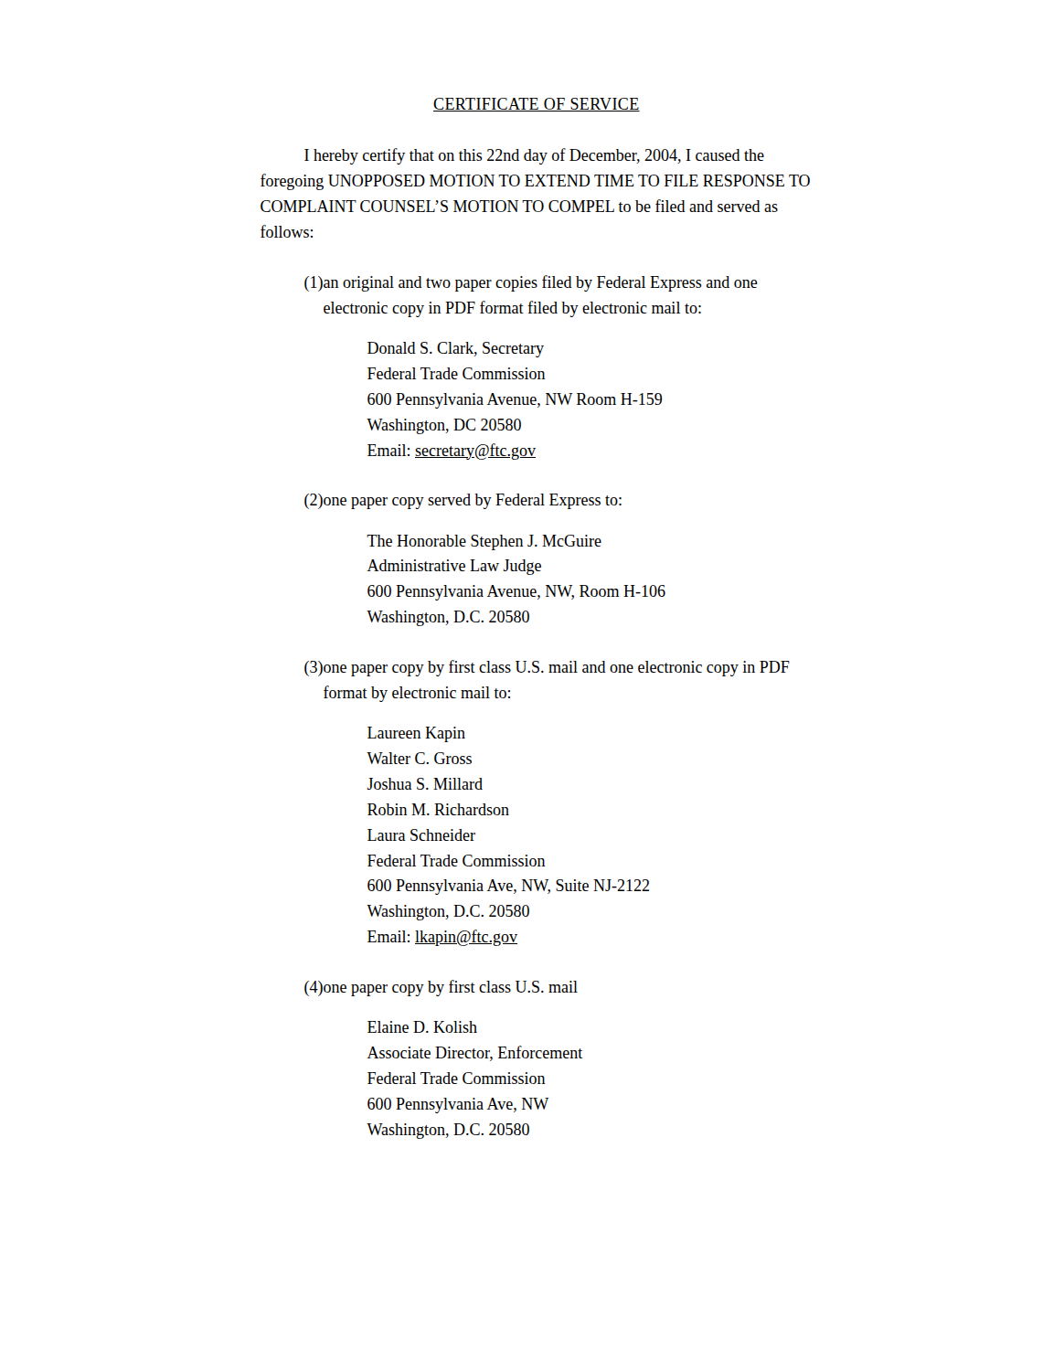CERTIFICATE OF SERVICE
I hereby certify that on this 22nd day of December, 2004, I caused the foregoing UNOPPOSED MOTION TO EXTEND TIME TO FILE RESPONSE TO COMPLAINT COUNSEL’S MOTION TO COMPEL to be filed and served as follows:
(1)
an original and two paper copies filed by Federal Express and one electronic copy in PDF format filed by electronic mail to:
Donald S. Clark, Secretary
Federal Trade Commission
600 Pennsylvania Avenue, NW Room H-159
Washington, DC 20580
Email: secretary@ftc.gov
(2)
one paper copy served by Federal Express to:
The Honorable Stephen J. McGuire
Administrative Law Judge
600 Pennsylvania Avenue, NW, Room H-106
Washington, D.C. 20580
(3)
one paper copy by first class U.S. mail and one electronic copy in PDF format by electronic mail to:
Laureen Kapin
Walter C. Gross
Joshua S. Millard
Robin M. Richardson
Laura Schneider
Federal Trade Commission
600 Pennsylvania Ave, NW, Suite NJ-2122
Washington, D.C. 20580
Email: lkapin@ftc.gov
(4)
one paper copy by first class U.S. mail
Elaine D. Kolish
Associate Director, Enforcement
Federal Trade Commission
600 Pennsylvania Ave, NW
Washington, D.C. 20580